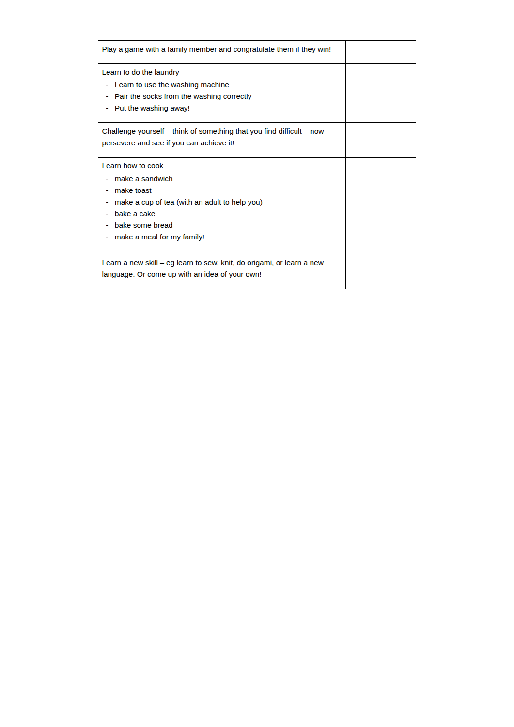| Play a game with a family member and congratulate them if they win! | |
| Learn to do the laundry Learn to use the washing machine Pair the socks from the washing correctly Put the washing away! | |
| Challenge yourself – think of something that you find difficult – now persevere and see if you can achieve it! | |
| Learn how to cook make a sandwich make toast make a cup of tea (with an adult to help you) bake a cake bake some bread make a meal for my family! | |
| Learn a new skill – eg learn to sew, knit, do origami, or learn a new language. Or come up with an idea of your own! | |